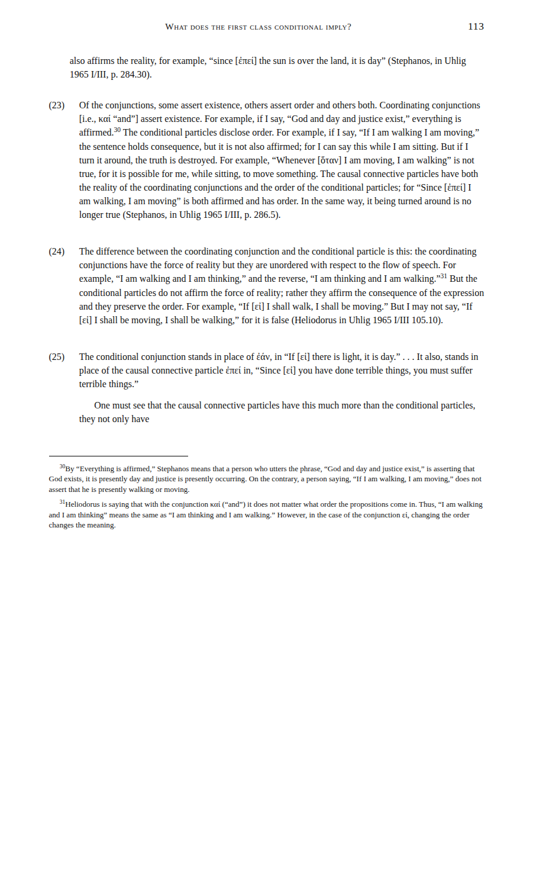What does the first class conditional imply? 113
also affirms the reality, for example, “since [ἐπεί] the sun is over the land, it is day” (Stephanos, in Uhlig 1965 I/III, p. 284.30).
(23)
Of the conjunctions, some assert existence, others assert order and others both. Coordinating conjunctions [i.e., καί “and”] assert existence. For example, if I say, “God and day and justice exist,” everything is affirmed.30 The conditional particles disclose order. For example, if I say, “If I am walking I am moving,” the sentence holds consequence, but it is not also affirmed; for I can say this while I am sitting. But if I turn it around, the truth is destroyed. For example, “Whenever [ὅταν] I am moving, I am walking” is not true, for it is possible for me, while sitting, to move something. The causal connective particles have both the reality of the coordinating conjunctions and the order of the conditional particles; for “Since [ἐπεί] I am walking, I am moving” is both affirmed and has order. In the same way, it being turned around is no longer true (Stephanos, in Uhlig 1965 I/III, p. 286.5).
(24)
The difference between the coordinating conjunction and the conditional particle is this: the coordinating conjunctions have the force of reality but they are unordered with respect to the flow of speech. For example, “I am walking and I am thinking,” and the reverse, “I am thinking and I am walking.”31 But the conditional particles do not affirm the force of reality; rather they affirm the consequence of the expression and they preserve the order. For example, “If [εἰ] I shall walk, I shall be moving.” But I may not say, “If [εἰ] I shall be moving, I shall be walking,” for it is false (Heliodorus in Uhlig 1965 I/III 105.10).
(25)
The conditional conjunction stands in place of ἐάν, in “If [εἰ] there is light, it is day.” . . . It also, stands in place of the causal connective particle ἐπεί in, “Since [εἰ] you have done terrible things, you must suffer terrible things.”
One must see that the causal connective particles have this much more than the conditional particles, they not only have
30By “Everything is affirmed,” Stephanos means that a person who utters the phrase, “God and day and justice exist,” is asserting that God exists, it is presently day and justice is presently occurring. On the contrary, a person saying, “If I am walking, I am moving,” does not assert that he is presently walking or moving.
31Heliodorus is saying that with the conjunction καί (“and”) it does not matter what order the propositions come in. Thus, “I am walking and I am thinking” means the same as “I am thinking and I am walking.” However, in the case of the conjunction εἰ, changing the order changes the meaning.